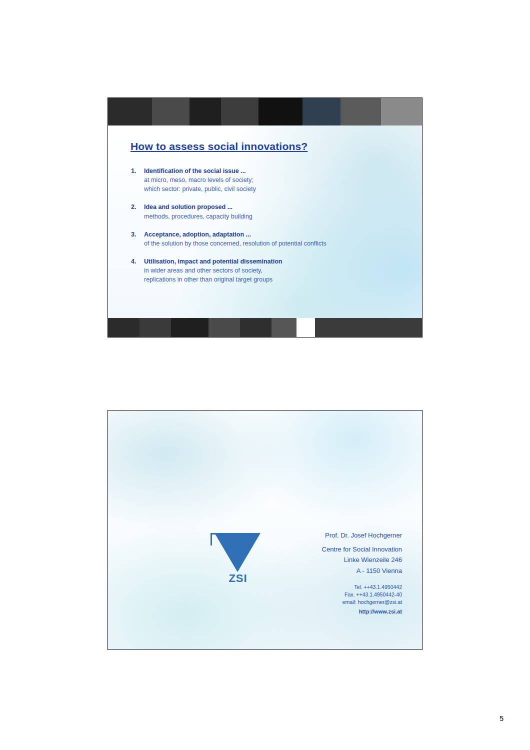How to assess social innovations?
Identification of the social issue ... at micro, meso, macro levels of society;
which sector: private, public, civil society
Idea and solution proposed ... methods, procedures, capacity building
Acceptance, adoption, adaptation ... of the solution by those concerned, resolution of potential conflicts
Utilisation, impact and potential dissemination in wider areas and other sectors of society,
replications in other than original target groups
ZSI
Prof. Dr. Josef Hochgerner
Centre for Social Innovation
Linke Wienzeile 246
A - 1150 Vienna
Tel. ++43.1.4950442
Fax. ++43.1.4950442-40
email: hochgerner@zsi.at
http://www.zsi.at
5